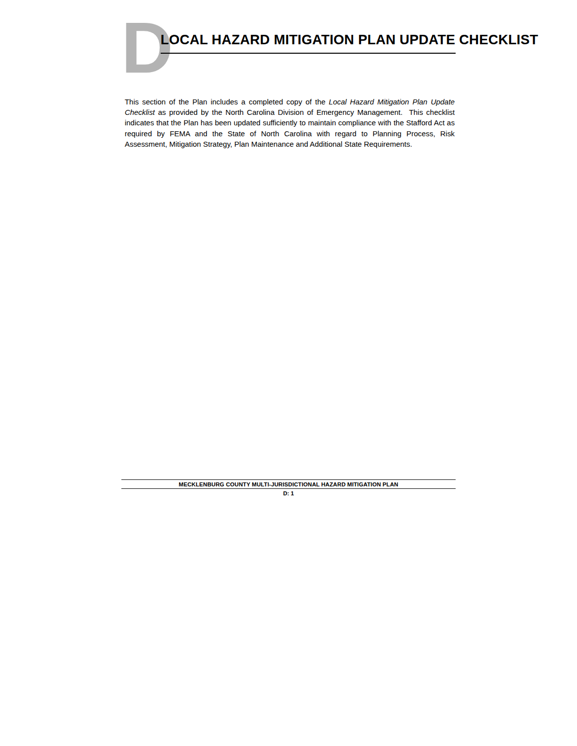D
LOCAL HAZARD MITIGATION PLAN UPDATE CHECKLIST
This section of the Plan includes a completed copy of the Local Hazard Mitigation Plan Update Checklist as provided by the North Carolina Division of Emergency Management. This checklist indicates that the Plan has been updated sufficiently to maintain compliance with the Stafford Act as required by FEMA and the State of North Carolina with regard to Planning Process, Risk Assessment, Mitigation Strategy, Plan Maintenance and Additional State Requirements.
MECKLENBURG COUNTY MULTI-JURISDICTIONAL HAZARD MITIGATION PLAN
D: 1